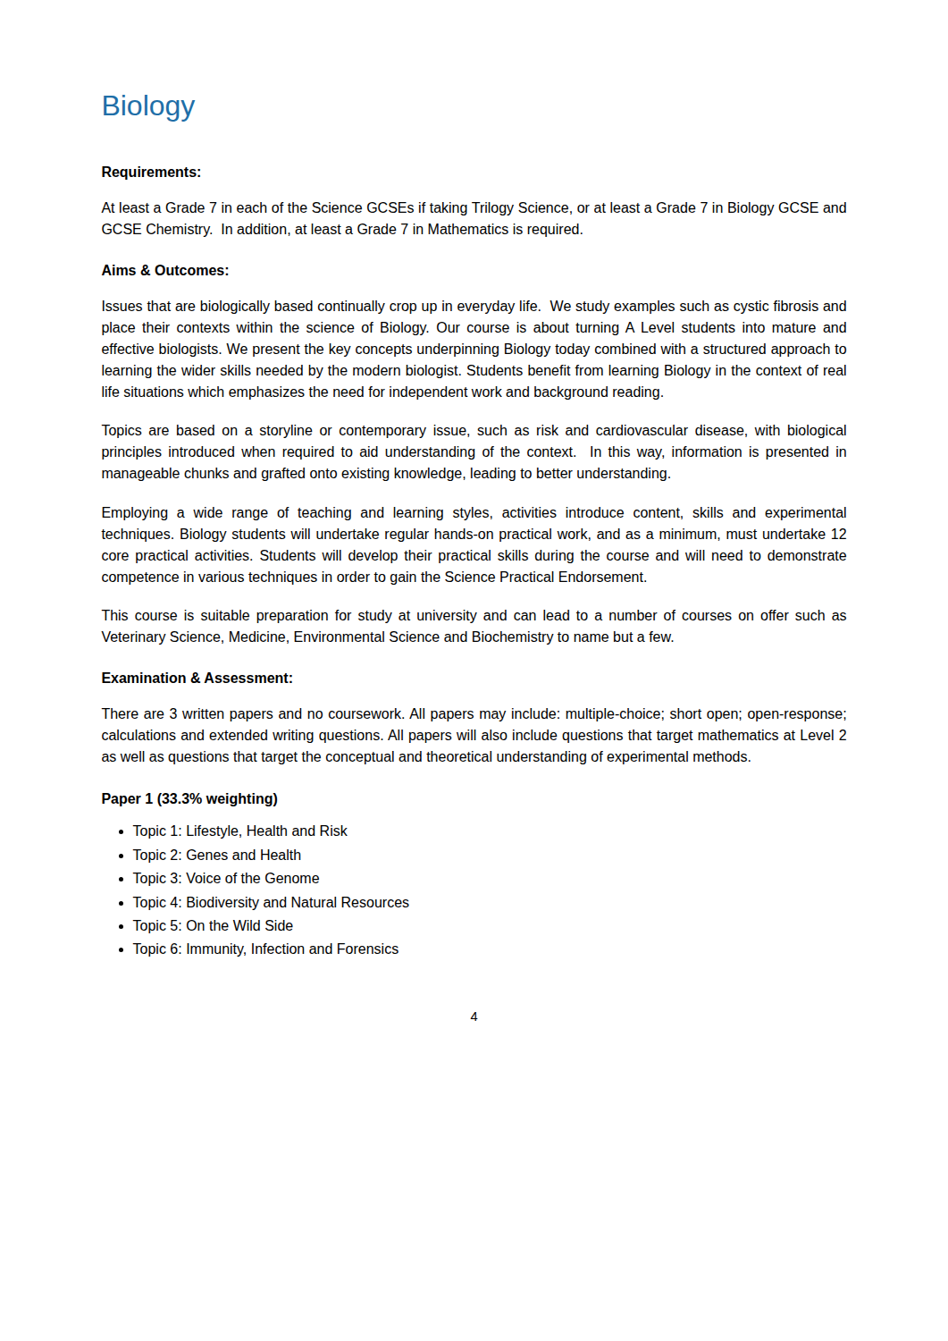Biology
Requirements:
At least a Grade 7 in each of the Science GCSEs if taking Trilogy Science, or at least a Grade 7 in Biology GCSE and GCSE Chemistry. In addition, at least a Grade 7 in Mathematics is required.
Aims & Outcomes:
Issues that are biologically based continually crop up in everyday life. We study examples such as cystic fibrosis and place their contexts within the science of Biology. Our course is about turning A Level students into mature and effective biologists. We present the key concepts underpinning Biology today combined with a structured approach to learning the wider skills needed by the modern biologist. Students benefit from learning Biology in the context of real life situations which emphasizes the need for independent work and background reading.
Topics are based on a storyline or contemporary issue, such as risk and cardiovascular disease, with biological principles introduced when required to aid understanding of the context. In this way, information is presented in manageable chunks and grafted onto existing knowledge, leading to better understanding.
Employing a wide range of teaching and learning styles, activities introduce content, skills and experimental techniques. Biology students will undertake regular hands-on practical work, and as a minimum, must undertake 12 core practical activities. Students will develop their practical skills during the course and will need to demonstrate competence in various techniques in order to gain the Science Practical Endorsement.
This course is suitable preparation for study at university and can lead to a number of courses on offer such as Veterinary Science, Medicine, Environmental Science and Biochemistry to name but a few.
Examination & Assessment:
There are 3 written papers and no coursework. All papers may include: multiple-choice; short open; open-response; calculations and extended writing questions. All papers will also include questions that target mathematics at Level 2 as well as questions that target the conceptual and theoretical understanding of experimental methods.
Paper 1 (33.3% weighting)
Topic 1: Lifestyle, Health and Risk
Topic 2: Genes and Health
Topic 3: Voice of the Genome
Topic 4: Biodiversity and Natural Resources
Topic 5: On the Wild Side
Topic 6: Immunity, Infection and Forensics
4